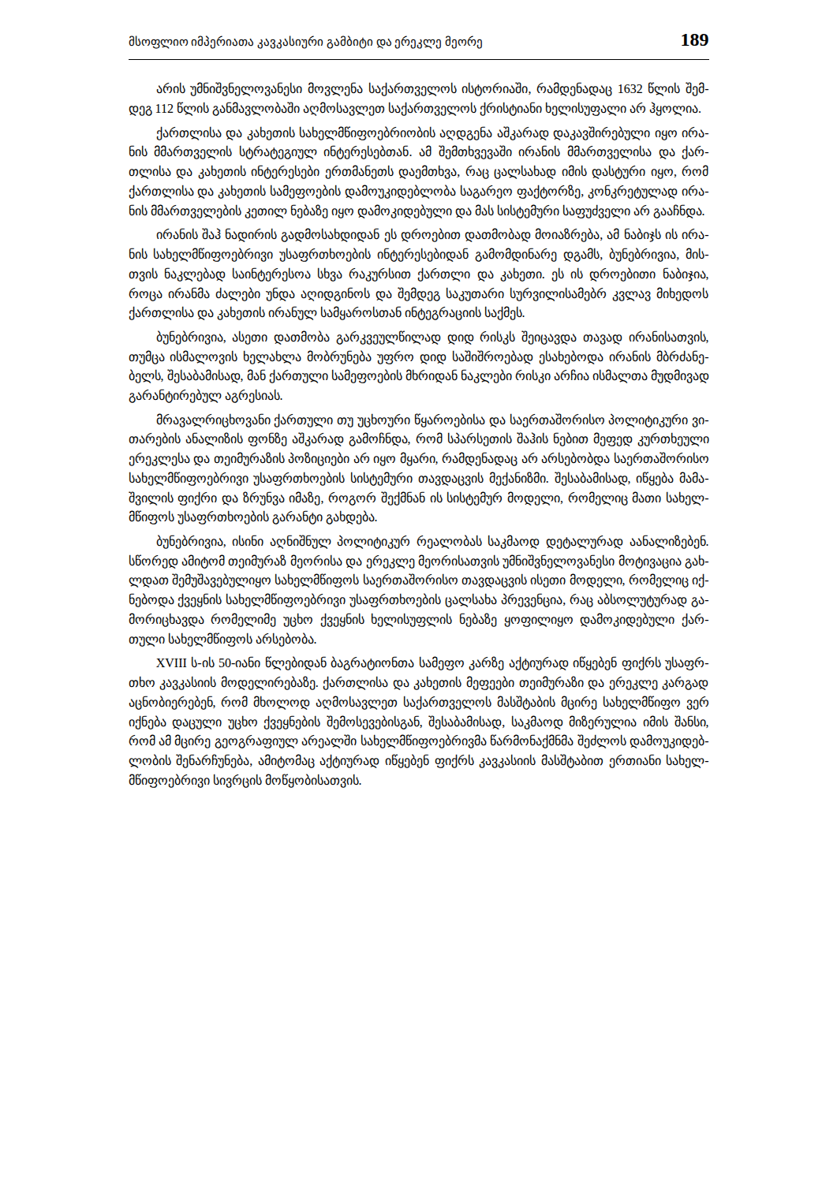მსოფლიო იმპერიათა კავკასიური გამბიტი და ერეკლე მეორე 189
არის უმნიშვნელოვანესი მოვლენა საქართველოს ისტორიაში, რამდენადაც 1632 წლის შემდეგ 112 წლის განმავლობაში აღმოსავლეთ საქართველოს ქრისტიანი ხელისუფალი არ ჰყოლია.
ქართლისა და კახეთის სახელმწიფოებრიობის აღდგენა აშკარად დაკავშირებული იყო ირანის მმართველის სტრატეგიულ ინტერესებთან. ამ შემთხვევაში ირანის მმართველისა და ქართლისა და კახეთის ინტერესები ერთმანეთს დაემთხვა, რაც ცალსახად იმის დასტური იყო, რომ ქართლისა და კახეთის სამეფოების დამოუკიდებლობა საგარეო ფაქტორზე, კონკრეტულად ირანის მმართველების კეთილ ნებაზე იყო დამოკიდებული და მას სისტემური საფუძველი არ გააჩნდა.
ირანის შაჰ ნადირის გადმოსახდიდან ეს დროებით დათმობად მოიაზრება, ამ ნაბიჯს ის ირანის სახელმწიფოებრივი უსაფრთხოების ინტერესებიდან გამომდინარე დგამს, ბუნებრივია, მისთვის ნაკლებად საინტერესოა სხვა რაკურსით ქართლი და კახეთი. ეს ის დროებითი ნაბიჯია, როცა ირანმა ძალები უნდა აღიდგინოს და შემდეგ საკუთარი სურვილისამებრ კვლავ მიხედოს ქართლისა და კახეთის ირანულ სამყაროსთან ინტეგრაციის საქმეს.
ბუნებრივია, ასეთი დათმობა გარკვეულწილად დიდ რისკს შეიცავდა თავად ირანისათვის, თუმცა ისმალოვის ხელახლა მობრუნება უფრო დიდ საშიშროებად ესახებოდა ირანის მბრძანებელს, შესაბამისად, მან ქართული სამეფოების მხრიდან ნაკლები რისკი არჩია ისმალთა მუდმივად გარანტირებულ აგრესიას.
მრავალრიცხოვანი ქართული თუ უცხოური წყაროებისა და საერთაშორისო პოლიტიკური ვითარების ანალიზის ფონზე აშკარად გამოჩნდა, რომ სპარსეთის შაჰის ნებით მეფედ კურთხეული ერეკლესა და თეიმურაზის პოზიციები არ იყო მყარი, რამდენადაც არ არსებობდა საერთაშორისო სახელმწიფოებრივი უსაფრთხოების სისტემური თავდაცვის მექანიზმი. შესაბამისად, იწყება მამა-შვილის ფიქრი და ზრუნვა იმაზე, როგორ შექმნან ის სისტემურ მოდელი, რომელიც მათი სახელმწიფოს უსაფრთხოების გარანტი გახდება.
ბუნებრივია, ისინი აღნიშნულ პოლიტიკურ რეალობას საკმაოდ დეტალურად აანალიზებენ. სწორედ ამიტომ თეიმურაზ მეორისა და ერეკლე მეორისათვის უმნიშვნელოვანესი მოტივაცია გახლდათ შემუშავებულიყო სახელმწიფოს საერთაშორისო თავდაცვის ისეთი მოდელი, რომელიც იქნებოდა ქვეყნის სახელმწიფოებრივი უსაფრთხოების ცალსახა პრევენცია, რაც აბსოლუტურად გამორიცხავდა რომელიმე უცხო ქვეყნის ხელისუფლის ნებაზე ყოფილიყო დამოკიდებული ქართული სახელმწიფოს არსებობა.
XVIII ს-ის 50-იანი წლებიდან ბაგრატიონთა სამეფო კარზე აქტიურად იწყებენ ფიქრს უსაფრთხო კავკასიის მოდელირებაზე. ქართლისა და კახეთის მეფეები თეიმურაზი და ერეკლე კარგად აცნობიერებენ, რომ მხოლოდ აღმოსავლეთ საქართველოს მასშტაბის მცირე სახელმწიფო ვერ იქნება დაცული უცხო ქვეყნების შემოსევებისგან, შესაბამისად, საკმაოდ მიზერულია იმის შანსი, რომ ამ მცირე გეოგრაფიულ არეალში სახელმწიფოებრივმა წარმონაქმნმა შეძლოს დამოუკიდებლობის შენარჩუნება, ამიტომაც აქტიურად იწყებენ ფიქრს კავკასიის მასშტაბით ერთიანი სახელმწიფოებრივი სივრცის მოწყობისათვის.